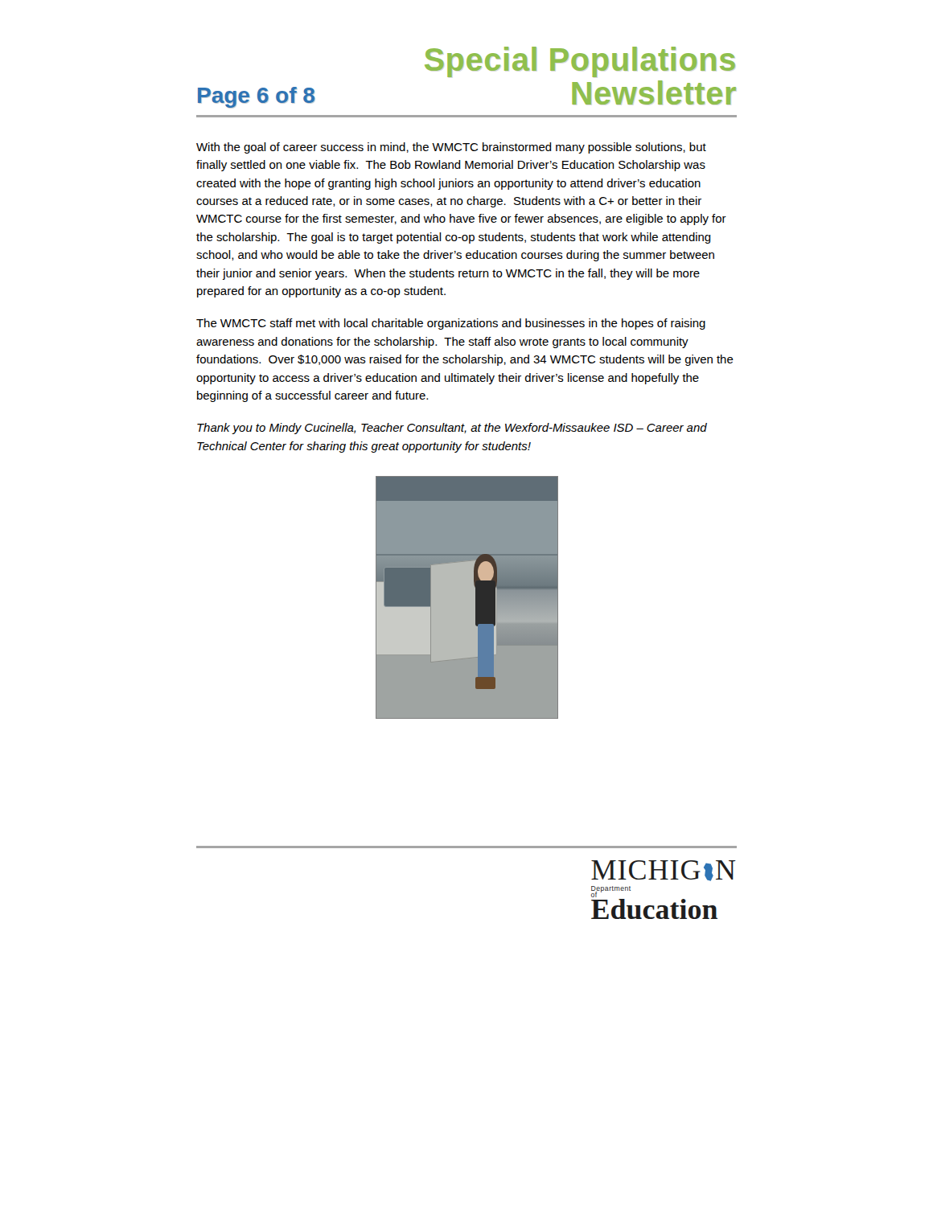Special Populations
Page 6 of 8
Newsletter
With the goal of career success in mind, the WMCTC brainstormed many possible solutions, but finally settled on one viable fix. The Bob Rowland Memorial Driver’s Education Scholarship was created with the hope of granting high school juniors an opportunity to attend driver’s education courses at a reduced rate, or in some cases, at no charge. Students with a C+ or better in their WMCTC course for the first semester, and who have five or fewer absences, are eligible to apply for the scholarship. The goal is to target potential co-op students, students that work while attending school, and who would be able to take the driver’s education courses during the summer between their junior and senior years. When the students return to WMCTC in the fall, they will be more prepared for an opportunity as a co-op student.
The WMCTC staff met with local charitable organizations and businesses in the hopes of raising awareness and donations for the scholarship. The staff also wrote grants to local community foundations. Over $10,000 was raised for the scholarship, and 34 WMCTC students will be given the opportunity to access a driver’s education and ultimately their driver’s license and hopefully the beginning of a successful career and future.
Thank you to Mindy Cucinella, Teacher Consultant, at the Wexford-Missaukee ISD – Career and Technical Center for sharing this great opportunity for students!
MICHIG N
Department
of
Education